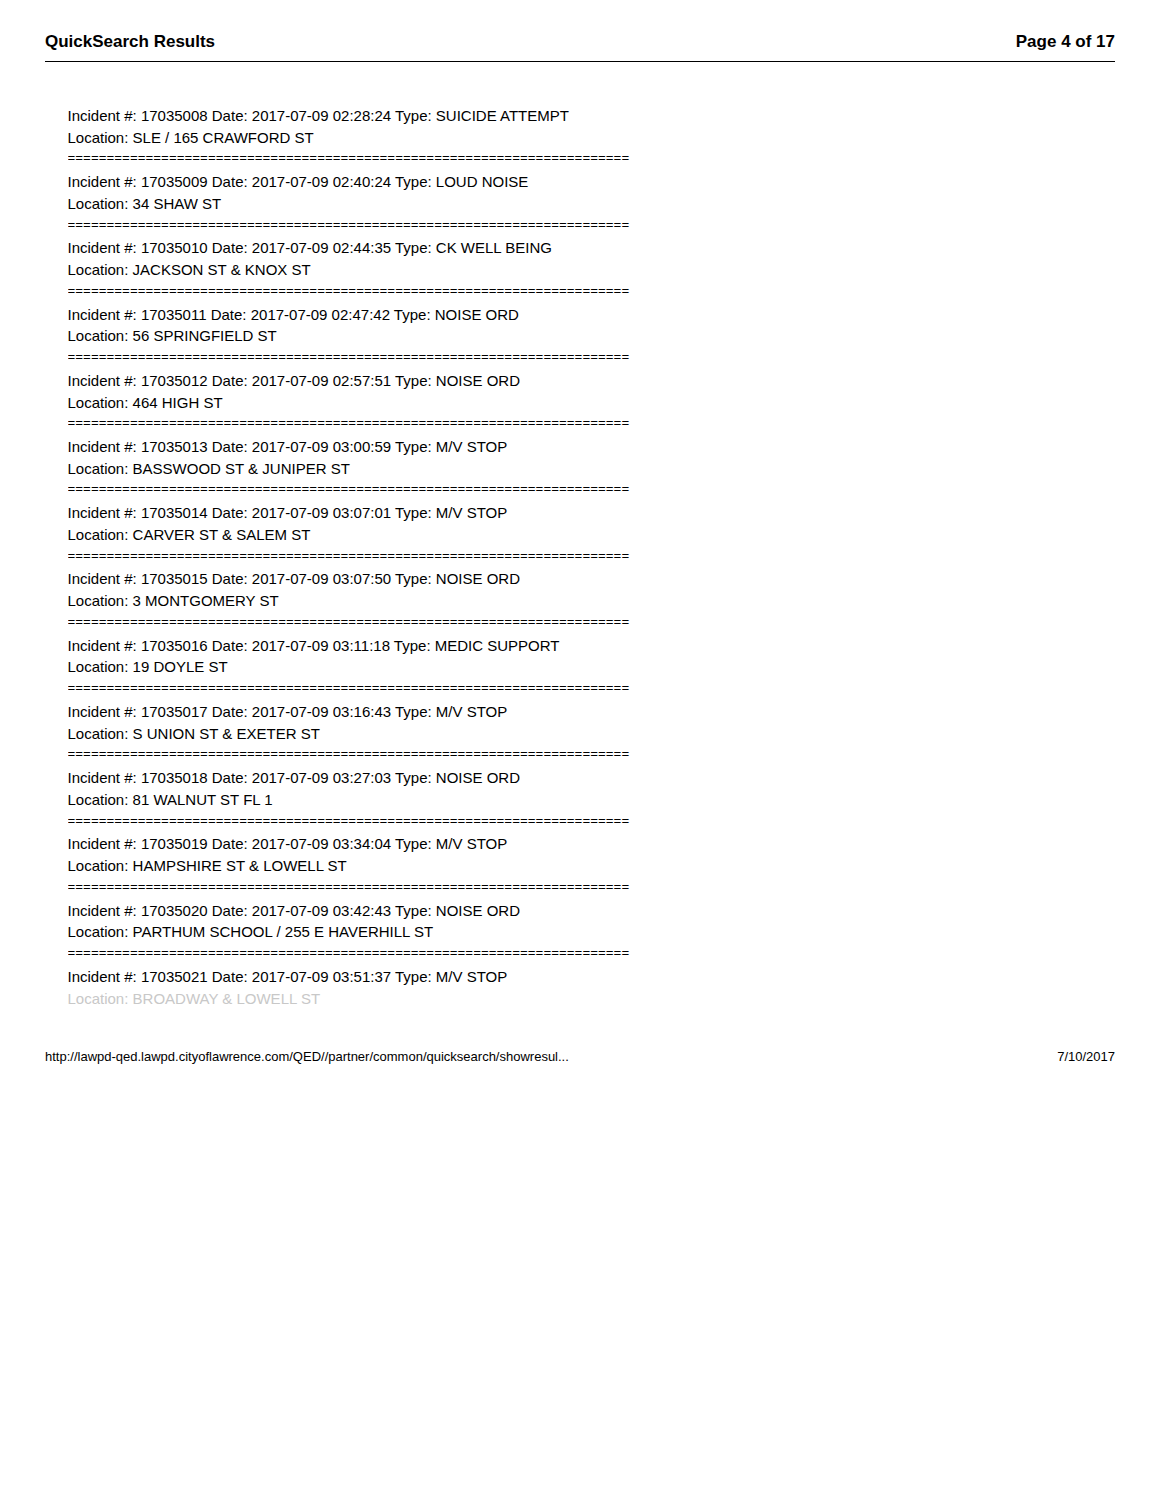QuickSearch Results Page 4 of 17
Incident #: 17035008 Date: 2017-07-09 02:28:24 Type: SUICIDE ATTEMPT
Location: SLE / 165 CRAWFORD ST
========================================================================
Incident #: 17035009 Date: 2017-07-09 02:40:24 Type: LOUD NOISE
Location: 34 SHAW ST
========================================================================
Incident #: 17035010 Date: 2017-07-09 02:44:35 Type: CK WELL BEING
Location: JACKSON ST & KNOX ST
========================================================================
Incident #: 17035011 Date: 2017-07-09 02:47:42 Type: NOISE ORD
Location: 56 SPRINGFIELD ST
========================================================================
Incident #: 17035012 Date: 2017-07-09 02:57:51 Type: NOISE ORD
Location: 464 HIGH ST
========================================================================
Incident #: 17035013 Date: 2017-07-09 03:00:59 Type: M/V STOP
Location: BASSWOOD ST & JUNIPER ST
========================================================================
Incident #: 17035014 Date: 2017-07-09 03:07:01 Type: M/V STOP
Location: CARVER ST & SALEM ST
========================================================================
Incident #: 17035015 Date: 2017-07-09 03:07:50 Type: NOISE ORD
Location: 3 MONTGOMERY ST
========================================================================
Incident #: 17035016 Date: 2017-07-09 03:11:18 Type: MEDIC SUPPORT
Location: 19 DOYLE ST
========================================================================
Incident #: 17035017 Date: 2017-07-09 03:16:43 Type: M/V STOP
Location: S UNION ST & EXETER ST
========================================================================
Incident #: 17035018 Date: 2017-07-09 03:27:03 Type: NOISE ORD
Location: 81 WALNUT ST FL 1
========================================================================
Incident #: 17035019 Date: 2017-07-09 03:34:04 Type: M/V STOP
Location: HAMPSHIRE ST & LOWELL ST
========================================================================
Incident #: 17035020 Date: 2017-07-09 03:42:43 Type: NOISE ORD
Location: PARTHUM SCHOOL / 255 E HAVERHILL ST
========================================================================
Incident #: 17035021 Date: 2017-07-09 03:51:37 Type: M/V STOP
Location: BROADWAY & LOWELL ST
http://lawpd-qed.lawpd.cityoflawrence.com/QED//partner/common/quicksearch/showresul... 7/10/2017